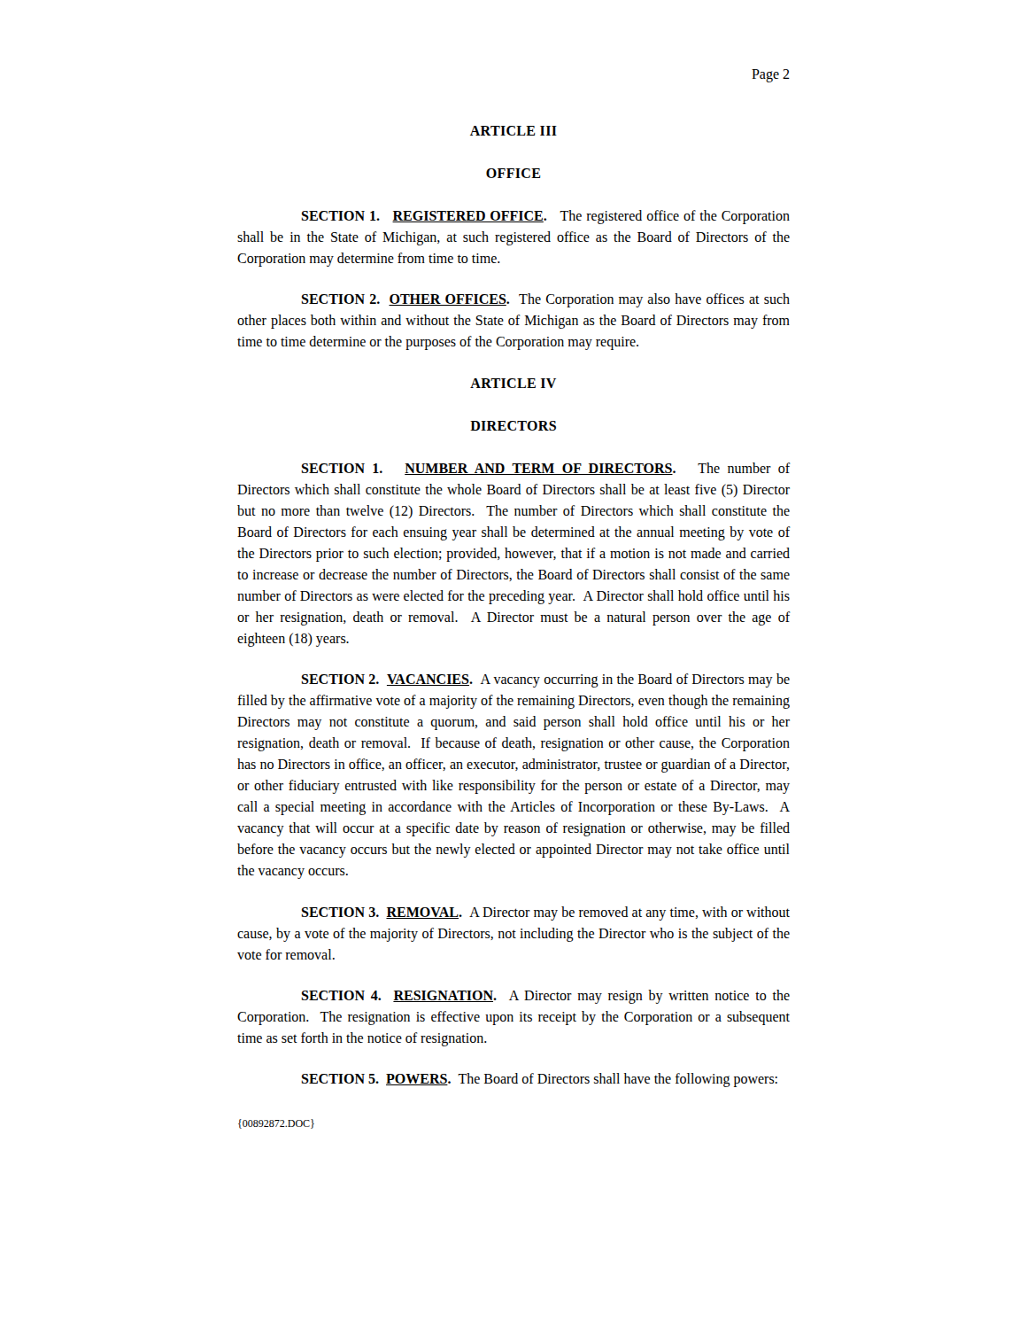Page 2
ARTICLE III
OFFICE
SECTION 1. REGISTERED OFFICE. The registered office of the Corporation shall be in the State of Michigan, at such registered office as the Board of Directors of the Corporation may determine from time to time.
SECTION 2. OTHER OFFICES. The Corporation may also have offices at such other places both within and without the State of Michigan as the Board of Directors may from time to time determine or the purposes of the Corporation may require.
ARTICLE IV
DIRECTORS
SECTION 1. NUMBER AND TERM OF DIRECTORS. The number of Directors which shall constitute the whole Board of Directors shall be at least five (5) Director but no more than twelve (12) Directors. The number of Directors which shall constitute the Board of Directors for each ensuing year shall be determined at the annual meeting by vote of the Directors prior to such election; provided, however, that if a motion is not made and carried to increase or decrease the number of Directors, the Board of Directors shall consist of the same number of Directors as were elected for the preceding year. A Director shall hold office until his or her resignation, death or removal. A Director must be a natural person over the age of eighteen (18) years.
SECTION 2. VACANCIES. A vacancy occurring in the Board of Directors may be filled by the affirmative vote of a majority of the remaining Directors, even though the remaining Directors may not constitute a quorum, and said person shall hold office until his or her resignation, death or removal. If because of death, resignation or other cause, the Corporation has no Directors in office, an officer, an executor, administrator, trustee or guardian of a Director, or other fiduciary entrusted with like responsibility for the person or estate of a Director, may call a special meeting in accordance with the Articles of Incorporation or these By-Laws. A vacancy that will occur at a specific date by reason of resignation or otherwise, may be filled before the vacancy occurs but the newly elected or appointed Director may not take office until the vacancy occurs.
SECTION 3. REMOVAL. A Director may be removed at any time, with or without cause, by a vote of the majority of Directors, not including the Director who is the subject of the vote for removal.
SECTION 4. RESIGNATION. A Director may resign by written notice to the Corporation. The resignation is effective upon its receipt by the Corporation or a subsequent time as set forth in the notice of resignation.
SECTION 5. POWERS. The Board of Directors shall have the following powers:
{00892872.DOC}